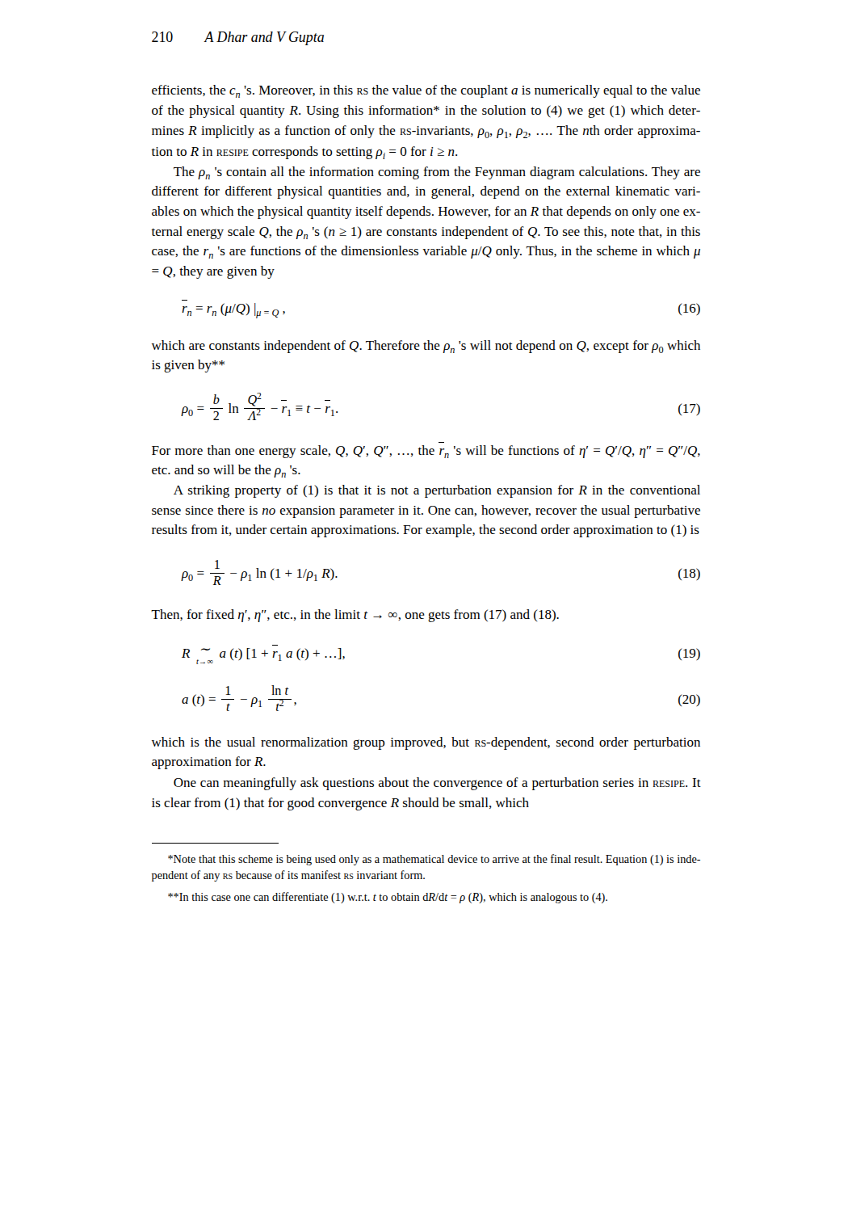210 A Dhar and V Gupta
efficients, the cn 's. Moreover, in this rs the value of the couplant a is numerically equal to the value of the physical quantity R. Using this information* in the solution to (4) we get (1) which determines R implicitly as a function of only the rs-invariants, ρ0, ρ1, ρ2, …. The nth order approximation to R in resipe corresponds to setting ρi = 0 for i ≥ n.
The ρn 's contain all the information coming from the Feynman diagram calculations. They are different for different physical quantities and, in general, depend on the external kinematic variables on which the physical quantity itself depends. However, for an R that depends on only one external energy scale Q, the ρn 's (n ≥ 1) are constants independent of Q. To see this, note that, in this case, the rn 's are functions of the dimensionless variable μ/Q only. Thus, in the scheme in which μ = Q, they are given by
rn = rn (μ/Q) |μ = Q ,
(16)
which are constants independent of Q. Therefore the ρn 's will not depend on Q, except for ρ0 which is given by**
ρ0 = b 2 ln Q2 Λ2 − r1 ≡ t − r1.
(17)
For more than one energy scale, Q, Q′, Q″, …, the rn 's will be functions of η′ = Q′/Q, η″ = Q″/Q, etc. and so will be the ρn 's.
A striking property of (1) is that it is not a perturbation expansion for R in the conventional sense since there is no expansion parameter in it. One can, however, recover the usual perturbative results from it, under certain approximations. For example, the second order approximation to (1) is
ρ0 = 1 R − ρ1 ln (1 + 1/ρ1 R).
(18)
Then, for fixed η′, η″, etc., in the limit t → ∞, one gets from (17) and (18).
R ∼t→∞ a (t) [1 + r1 a (t) + …],
(19)
a (t) = 1 t − ρ1 ln t t2,
(20)
which is the usual renormalization group improved, but rs-dependent, second order perturbation approximation for R.
One can meaningfully ask questions about the convergence of a perturbation series in resipe. It is clear from (1) that for good convergence R should be small, which
*Note that this scheme is being used only as a mathematical device to arrive at the final result. Equation (1) is independent of any rs because of its manifest rs invariant form.
**In this case one can differentiate (1) w.r.t. t to obtain dR/dt = ρ (R), which is analogous to (4).